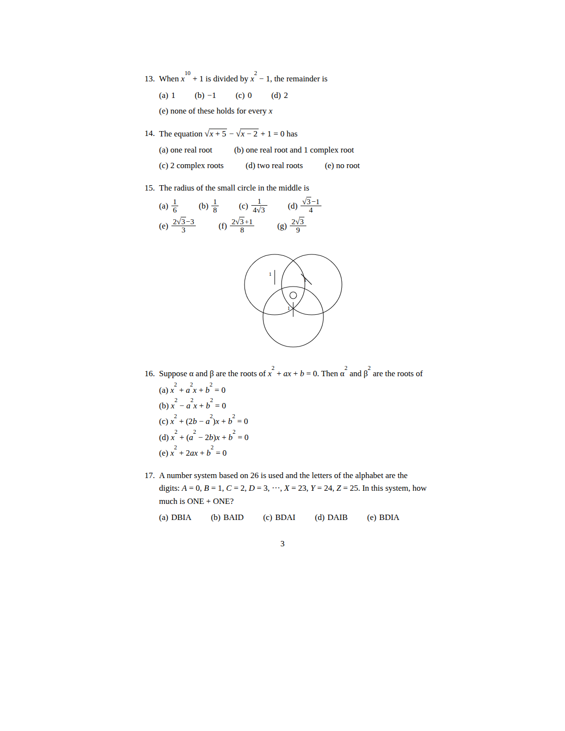13.
When x10 + 1 is divided by x2 − 1, the remainder is
(a) 1
(b)−1
(c) 0
(d) 2
(e) none of these holds for every x
14.
The equation √x + 5 − √x − 2 + 1 = 0 has
(a) one real root (b) one real root and 1 complex root
(c) 2 complex roots (d) two real roots (e) no root
15.
The radius of the small circle in the middle is
(a) 16 (b) 18 (c) 14√3 (d) √3−14
(e) 2√3−33 (f) 2√3+18 (g) 2√39
1 1 1
16.
Suppose α and β are the roots of x2 + ax + b = 0. Then α2 and β2 are the roots of
(a) x2 + a2x + b2 = 0
(b) x2 − a2x + b2 = 0
(c) x2 + (2b − a2)x + b2 = 0
(d) x2 + (a2 − 2b)x + b2 = 0
(e) x2 + 2ax + b2 = 0
17.
A number system based on 26 is used and the letters of the alphabet are the digits: A = 0, B = 1, C = 2, D = 3, ···, X = 23, Y = 24, Z = 25. In this system, how much is ONE + ONE?
(a) DBIA
(b) BAID
(c) BDAI
(d) DAIB
(e) BDIA
3